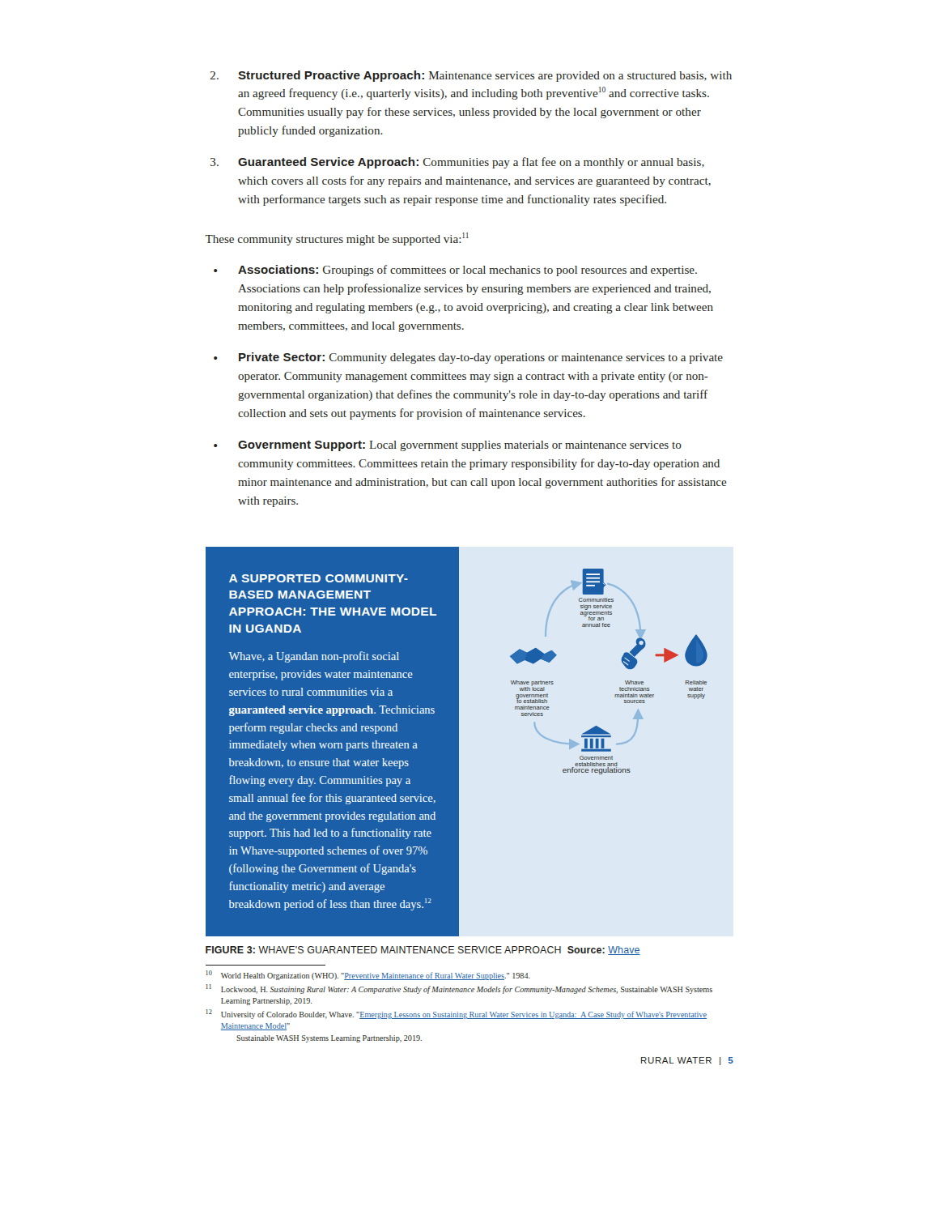Structured Proactive Approach: Maintenance services are provided on a structured basis, with an agreed frequency (i.e., quarterly visits), and including both preventive10 and corrective tasks. Communities usually pay for these services, unless provided by the local government or other publicly funded organization.
Guaranteed Service Approach: Communities pay a flat fee on a monthly or annual basis, which covers all costs for any repairs and maintenance, and services are guaranteed by contract, with performance targets such as repair response time and functionality rates specified.
These community structures might be supported via:11
Associations: Groupings of committees or local mechanics to pool resources and expertise. Associations can help professionalize services by ensuring members are experienced and trained, monitoring and regulating members (e.g., to avoid overpricing), and creating a clear link between members, committees, and local governments.
Private Sector: Community delegates day-to-day operations or maintenance services to a private operator. Community management committees may sign a contract with a private entity (or non-governmental organization) that defines the community's role in day-to-day operations and tariff collection and sets out payments for provision of maintenance services.
Government Support: Local government supplies materials or maintenance services to community committees. Committees retain the primary responsibility for day-to-day operation and minor maintenance and administration, but can call upon local government authorities for assistance with repairs.
A SUPPORTED COMMUNITY-BASED MANAGEMENT APPROACH: THE WHAVE MODEL IN UGANDA
Whave, a Ugandan non-profit social enterprise, provides water maintenance services to rural communities via a guaranteed service approach. Technicians perform regular checks and respond immediately when worn parts threaten a breakdown, to ensure that water keeps flowing every day. Communities pay a small annual fee for this guaranteed service, and the government provides regulation and support. This had led to a functionality rate in Whave-supported schemes of over 97% (following the Government of Uganda's functionality metric) and average breakdown period of less than three days.12
Communities sign service agreements for an annual fee Whave partners with local government to establish maintenance services Whave technicians maintain water sources Reliable water supply Government establishes and
enforce regulations
FIGURE 3: WHAVE'S GUARANTEED MAINTENANCE SERVICE APPROACH Source: Whave
World Health Organization (WHO). "Preventive Maintenance of Rural Water Supplies." 1984.
Lockwood, H. Sustaining Rural Water: A Comparative Study of Maintenance Models for Community-Managed Schemes, Sustainable WASH Systems Learning Partnership, 2019.
University of Colorado Boulder, Whave. "Emerging Lessons on Sustaining Rural Water Services in Uganda: A Case Study of Whave's Preventative Maintenance Model" Sustainable WASH Systems Learning Partnership, 2019.
RURAL WATER | 5